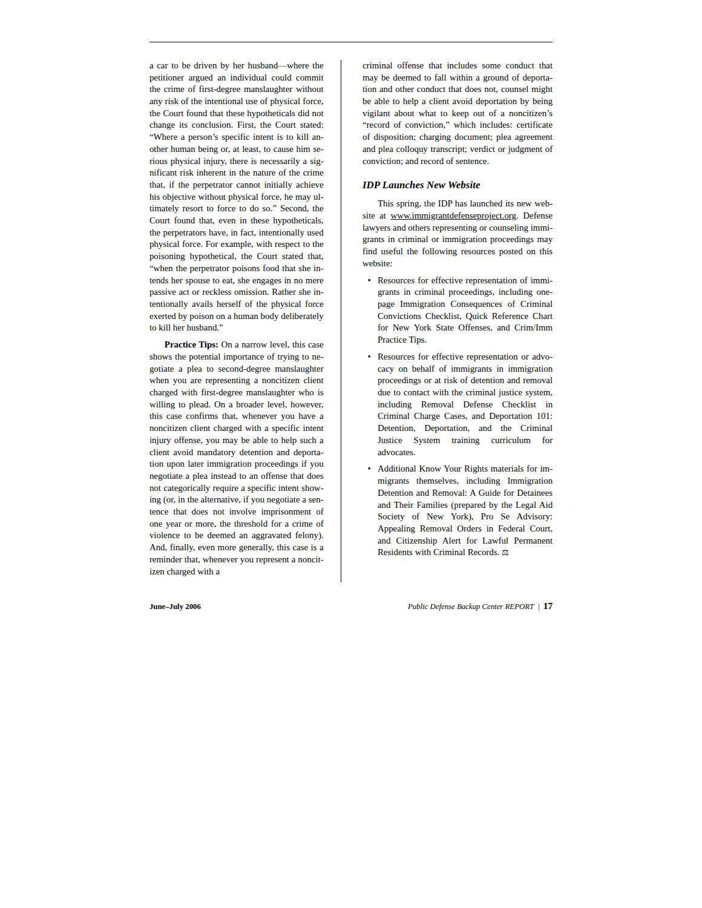a car to be driven by her husband—where the petitioner argued an individual could commit the crime of first-degree manslaughter without any risk of the intentional use of physical force, the Court found that these hypotheticals did not change its conclusion. First, the Court stated: “Where a person’s specific intent is to kill another human being or, at least, to cause him serious physical injury, there is necessarily a significant risk inherent in the nature of the crime that, if the perpetrator cannot initially achieve his objective without physical force, he may ultimately resort to force to do so.” Second, the Court found that, even in these hypotheticals, the perpetrators have, in fact, intentionally used physical force. For example, with respect to the poisoning hypothetical, the Court stated that, “when the perpetrator poisons food that she intends her spouse to eat, she engages in no mere passive act or reckless omission. Rather she intentionally avails herself of the physical force exerted by poison on a human body deliberately to kill her husband.”
Practice Tips: On a narrow level, this case shows the potential importance of trying to negotiate a plea to second-degree manslaughter when you are representing a noncitizen client charged with first-degree manslaughter who is willing to plead. On a broader level, however, this case confirms that, whenever you have a noncitizen client charged with a specific intent injury offense, you may be able to help such a client avoid mandatory detention and deportation upon later immigration proceedings if you negotiate a plea instead to an offense that does not categorically require a specific intent showing (or, in the alternative, if you negotiate a sentence that does not involve imprisonment of one year or more, the threshold for a crime of violence to be deemed an aggravated felony). And, finally, even more generally, this case is a reminder that, whenever you represent a noncitizen charged with a
criminal offense that includes some conduct that may be deemed to fall within a ground of deportation and other conduct that does not, counsel might be able to help a client avoid deportation by being vigilant about what to keep out of a noncitizen’s “record of conviction,” which includes: certificate of disposition; charging document; plea agreement and plea colloquy transcript; verdict or judgment of conviction; and record of sentence.
IDP Launches New Website
This spring, the IDP has launched its new website at www.immigrantdefenseproject.org. Defense lawyers and others representing or counseling immigrants in criminal or immigration proceedings may find useful the following resources posted on this website:
Resources for effective representation of immigrants in criminal proceedings, including one-page Immigration Consequences of Criminal Convictions Checklist, Quick Reference Chart for New York State Offenses, and Crim/Imm Practice Tips.
Resources for effective representation or advocacy on behalf of immigrants in immigration proceedings or at risk of detention and removal due to contact with the criminal justice system, including Removal Defense Checklist in Criminal Charge Cases, and Deportation 101: Detention, Deportation, and the Criminal Justice System training curriculum for advocates.
Additional Know Your Rights materials for immigrants themselves, including Immigration Detention and Removal: A Guide for Detainees and Their Families (prepared by the Legal Aid Society of New York), Pro Se Advisory: Appealing Removal Orders in Federal Court, and Citizenship Alert for Lawful Permanent Residents with Criminal Records. ⚖
June–July 2006
Public Defense Backup Center REPORT |17